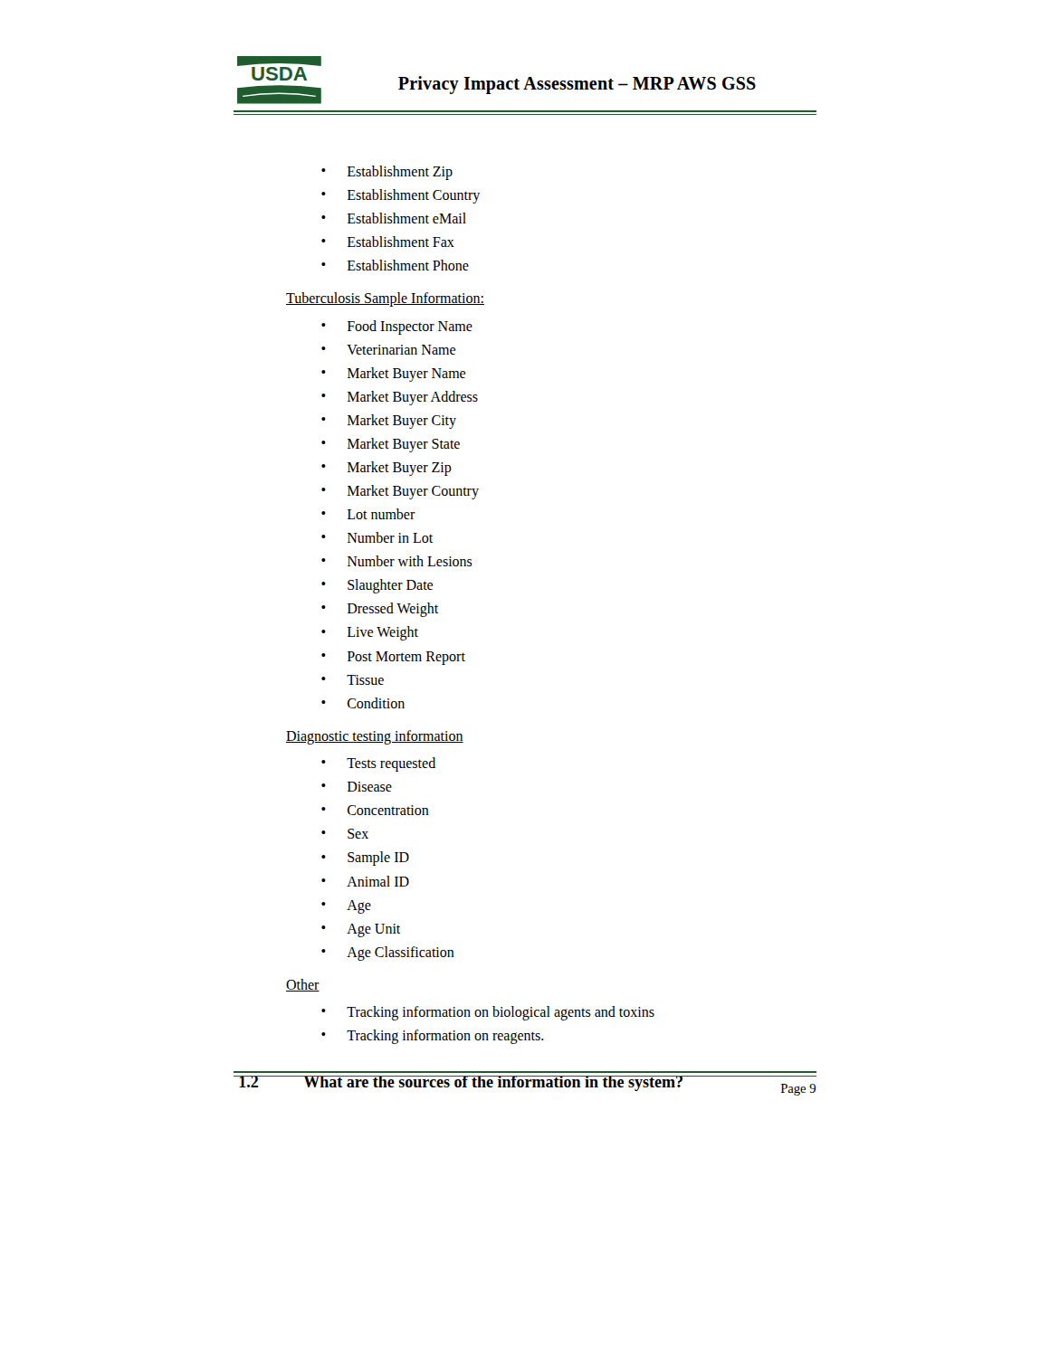USDA
Privacy Impact Assessment – MRP AWS GSS
Establishment Zip
Establishment Country
Establishment eMail
Establishment Fax
Establishment Phone
Tuberculosis Sample Information:
Food Inspector Name
Veterinarian Name
Market Buyer Name
Market Buyer Address
Market Buyer City
Market Buyer State
Market Buyer Zip
Market Buyer Country
Lot number
Number in Lot
Number with Lesions
Slaughter Date
Dressed Weight
Live Weight
Post Mortem Report
Tissue
Condition
Diagnostic testing information
Tests requested
Disease
Concentration
Sex
Sample ID
Animal ID
Age
Age Unit
Age Classification
Other
Tracking information on biological agents and toxins
Tracking information on reagents.
1.2
What are the sources of the information in the system?
Page 9